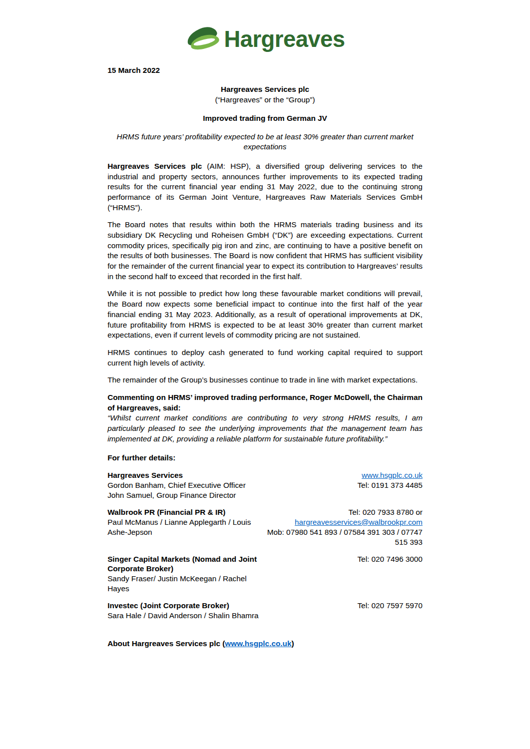Hargreaves
15 March 2022
Hargreaves Services plc
(“Hargreaves” or the “Group”)
Improved trading from German JV
HRMS future years’ profitability expected to be at least 30% greater than current market expectations
Hargreaves Services plc (AIM: HSP), a diversified group delivering services to the industrial and property sectors, announces further improvements to its expected trading results for the current financial year ending 31 May 2022, due to the continuing strong performance of its German Joint Venture, Hargreaves Raw Materials Services GmbH (“HRMS”).
The Board notes that results within both the HRMS materials trading business and its subsidiary DK Recycling und Roheisen GmbH (“DK”) are exceeding expectations. Current commodity prices, specifically pig iron and zinc, are continuing to have a positive benefit on the results of both businesses. The Board is now confident that HRMS has sufficient visibility for the remainder of the current financial year to expect its contribution to Hargreaves’ results in the second half to exceed that recorded in the first half.
While it is not possible to predict how long these favourable market conditions will prevail, the Board now expects some beneficial impact to continue into the first half of the year financial ending 31 May 2023. Additionally, as a result of operational improvements at DK, future profitability from HRMS is expected to be at least 30% greater than current market expectations, even if current levels of commodity pricing are not sustained.
HRMS continues to deploy cash generated to fund working capital required to support current high levels of activity.
The remainder of the Group’s businesses continue to trade in line with market expectations.
Commenting on HRMS’ improved trading performance, Roger McDowell, the Chairman of Hargreaves, said:
“Whilst current market conditions are contributing to very strong HRMS results, I am particularly pleased to see the underlying improvements that the management team has implemented at DK, providing a reliable platform for sustainable future profitability.”
For further details:
| Hargreaves Services Gordon Banham, Chief Executive Officer John Samuel, Group Finance Director | www.hsgplc.co.uk Tel: 0191 373 4485 |
| Walbrook PR (Financial PR & IR) Paul McManus / Lianne Applegarth / Louis Ashe-Jepson | Tel: 020 7933 8780 or hargreavesservices@walbrookpr.com Mob: 07980 541 893 / 07584 391 303 / 07747 515 393 |
| Singer Capital Markets (Nomad and Joint Corporate Broker) Sandy Fraser/ Justin McKeegan / Rachel Hayes | Tel: 020 7496 3000 |
| Investec (Joint Corporate Broker) Sara Hale / David Anderson / Shalin Bhamra | Tel: 020 7597 5970 |
About Hargreaves Services plc (www.hsgplc.co.uk)